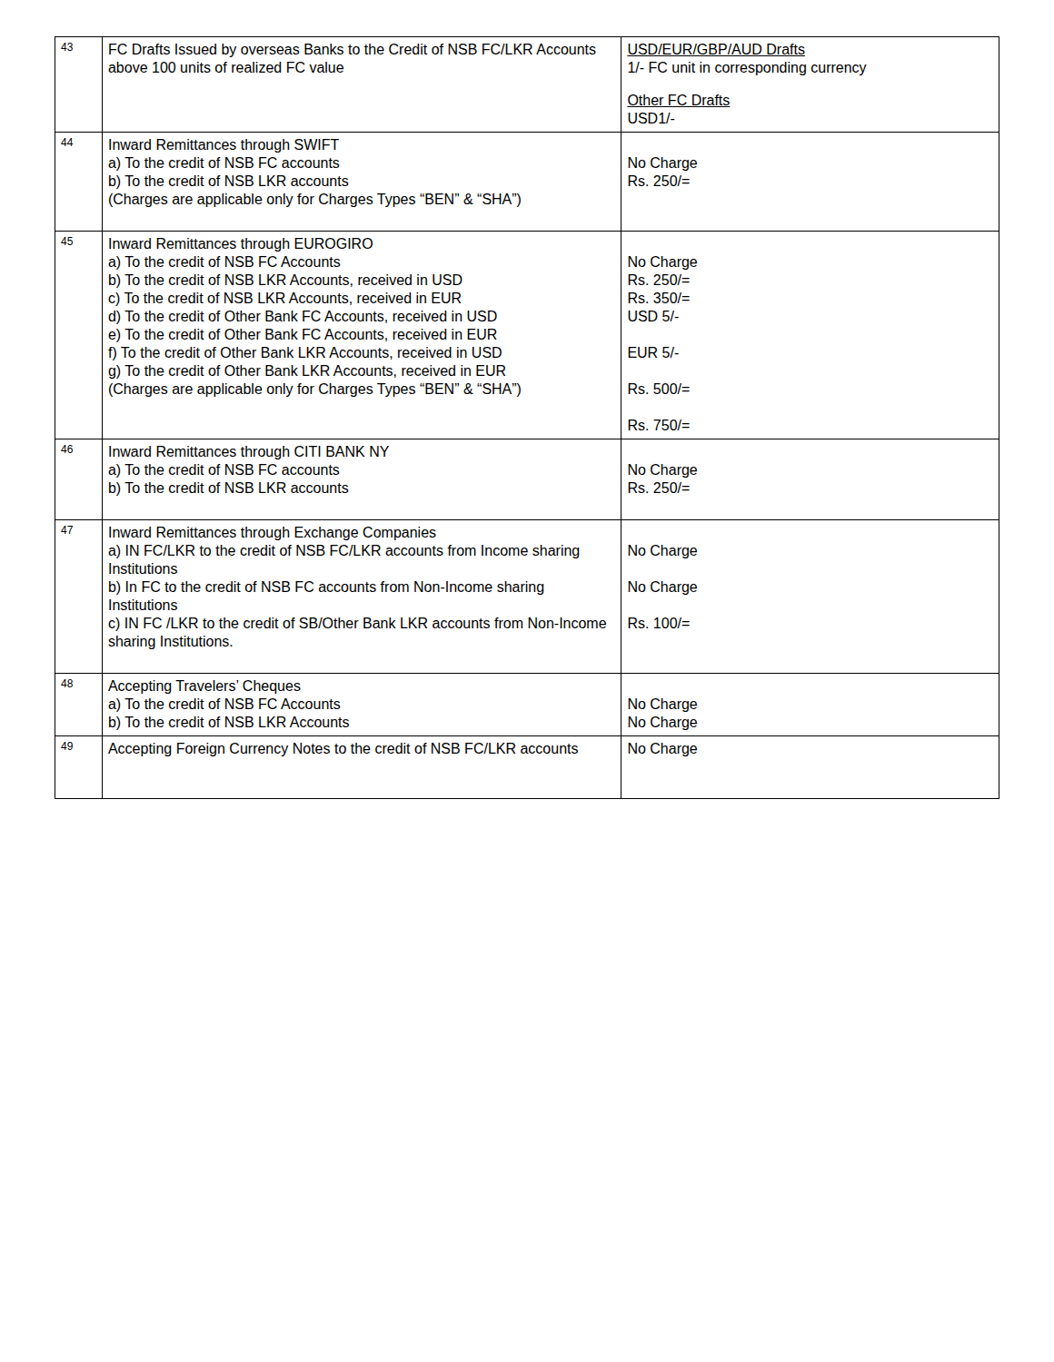| 43 | FC Drafts Issued by overseas Banks to the Credit of NSB FC/LKR Accounts above 100 units of realized FC value | USD/EUR/GBP/AUD Drafts 1/- FC unit in corresponding currency Other FC Drafts USD1/- |
| 44 | Inward Remittances through SWIFT a) To the credit of NSB FC accounts b) To the credit of NSB LKR accounts (Charges are applicable only for Charges Types “BEN” & “SHA”) | No Charge Rs. 250/= |
| 45 | Inward Remittances through EUROGIRO a) To the credit of NSB FC Accounts b) To the credit of NSB LKR Accounts, received in USD c) To the credit of NSB LKR Accounts, received in EUR d) To the credit of Other Bank FC Accounts, received in USD e) To the credit of Other Bank FC Accounts, received in EUR f) To the credit of Other Bank LKR Accounts, received in USD g) To the credit of Other Bank LKR Accounts, received in EUR (Charges are applicable only for Charges Types “BEN” & “SHA”) | No Charge Rs. 250/= Rs. 350/= USD 5/- EUR 5/- Rs. 500/= Rs. 750/= |
| 46 | Inward Remittances through CITI BANK NY a) To the credit of NSB FC accounts b) To the credit of NSB LKR accounts | No Charge Rs. 250/= |
| 47 | Inward Remittances through Exchange Companies a) IN FC/LKR to the credit of NSB FC/LKR accounts from Income sharing Institutions b) In FC to the credit of NSB FC accounts from Non-Income sharing Institutions c) IN FC /LKR to the credit of SB/Other Bank LKR accounts from Non-Income sharing Institutions. | No Charge No Charge Rs. 100/= |
| 48 | Accepting Travelers’ Cheques a) To the credit of NSB FC Accounts b) To the credit of NSB LKR Accounts | No Charge No Charge |
| 49 | Accepting Foreign Currency Notes to the credit of NSB FC/LKR accounts | No Charge |